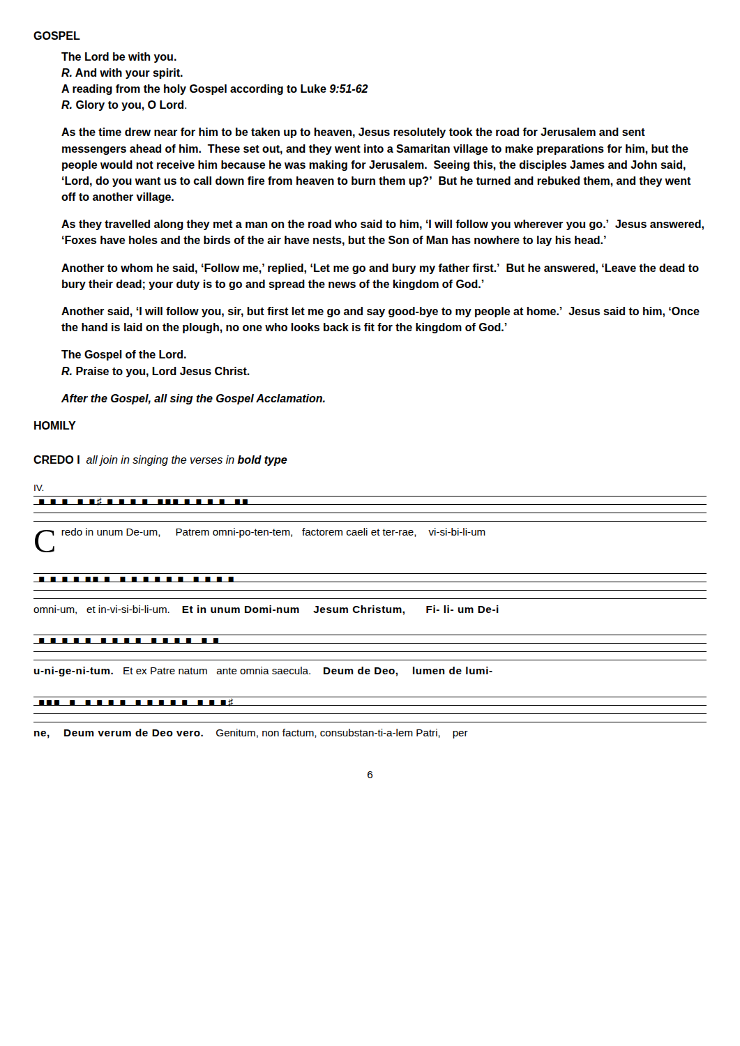GOSPEL
The Lord be with you.
R. And with your spirit.
A reading from the holy Gospel according to Luke 9:51-62
R. Glory to you, O Lord.
As the time drew near for him to be taken up to heaven, Jesus resolutely took the road for Jerusalem and sent messengers ahead of him. These set out, and they went into a Samaritan village to make preparations for him, but the people would not receive him because he was making for Jerusalem. Seeing this, the disciples James and John said, ‘Lord, do you want us to call down fire from heaven to burn them up?’ But he turned and rebuked them, and they went off to another village.
As they travelled along they met a man on the road who said to him, ‘I will follow you wherever you go.’ Jesus answered, ‘Foxes have holes and the birds of the air have nests, but the Son of Man has nowhere to lay his head.’
Another to whom he said, ‘Follow me,’ replied, ‘Let me go and bury my father first.’ But he answered, ‘Leave the dead to bury their dead; your duty is to go and spread the news of the kingdom of God.’
Another said, ‘I will follow you, sir, but first let me go and say good-bye to my people at home.’ Jesus said to him, ‘Once the hand is laid on the plough, no one who looks back is fit for the kingdom of God.’
The Gospel of the Lord.
R. Praise to you, Lord Jesus Christ.
After the Gospel, all sing the Gospel Acclamation.
HOMILY
CREDO I all join in singing the verses in bold type
IV.
■ ■ ■ ■ ■♯ ■ ■ ■ ■ ■■■ ■ ■ ■ ■ ■■
C redo in unum De-um, Patrem omni-po-ten-tem, factorem caeli et ter-rae, vi-si-bi-li-um
■ ■ ■ ■ ■■ ■ ■ ■ ■ ■ ■ ■ ■ ■ ■ ■
omni-um, et in-vi-si-bi-li-um. Et in unum Domi-num Jesum Christum, Fi- li- um De-i
■ ■ ■ ■ ■ ■ ■ ■ ■ ■ ■ ■ ■ ■ ■
u-ni-ge-ni-tum. Et ex Patre natum ante omnia saecula. Deum de Deo, lumen de lumi-
■■■ ■ ■ ■ ■ ■ ■ ■ ■ ■ ■ ■ ■ ■♯
ne, Deum verum de Deo vero. Genitum, non factum, consubstan-ti-a-lem Patri, per
6